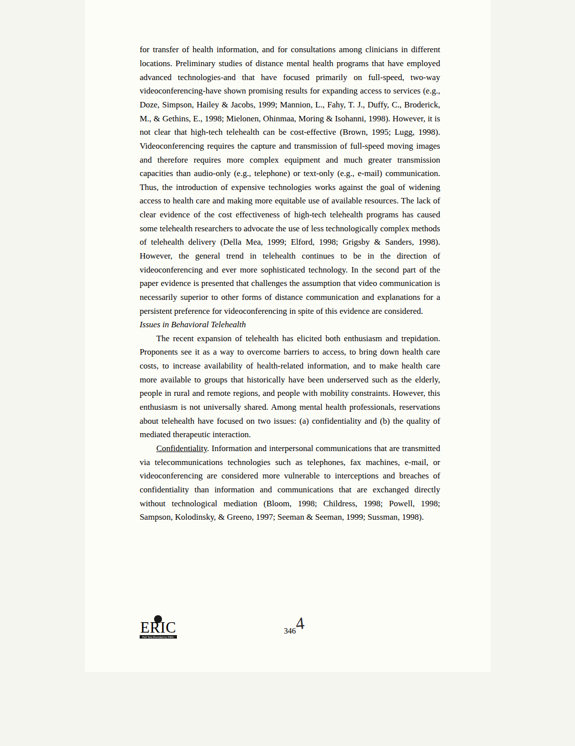for transfer of health information, and for consultations among clinicians in different locations. Preliminary studies of distance mental health programs that have employed advanced technologies-and that have focused primarily on full-speed, two-way videoconferencing-have shown promising results for expanding access to services (e.g., Doze, Simpson, Hailey & Jacobs, 1999; Mannion, L., Fahy, T. J., Duffy, C., Broderick, M., & Gethins, E., 1998; Mielonen, Ohinmaa, Moring & Isohanni, 1998). However, it is not clear that high-tech telehealth can be cost-effective (Brown, 1995; Lugg, 1998). Videoconferencing requires the capture and transmission of full-speed moving images and therefore requires more complex equipment and much greater transmission capacities than audio-only (e.g., telephone) or text-only (e.g., e-mail) communication. Thus, the introduction of expensive technologies works against the goal of widening access to health care and making more equitable use of available resources. The lack of clear evidence of the cost effectiveness of high-tech telehealth programs has caused some telehealth researchers to advocate the use of less technologically complex methods of telehealth delivery (Della Mea, 1999; Elford, 1998; Grigsby & Sanders, 1998). However, the general trend in telehealth continues to be in the direction of videoconferencing and ever more sophisticated technology. In the second part of the paper evidence is presented that challenges the assumption that video communication is necessarily superior to other forms of distance communication and explanations for a persistent preference for videoconferencing in spite of this evidence are considered.
Issues in Behavioral Telehealth
The recent expansion of telehealth has elicited both enthusiasm and trepidation. Proponents see it as a way to overcome barriers to access, to bring down health care costs, to increase availability of health-related information, and to make health care more available to groups that historically have been underserved such as the elderly, people in rural and remote regions, and people with mobility constraints. However, this enthusiasm is not universally shared. Among mental health professionals, reservations about telehealth have focused on two issues: (a) confidentiality and (b) the quality of mediated therapeutic interaction.
Confidentiality. Information and interpersonal communications that are transmitted via telecommunications technologies such as telephones, fax machines, e-mail, or videoconferencing are considered more vulnerable to interceptions and breaches of confidentiality than information and communications that are exchanged directly without technological mediation (Bloom, 1998; Childress, 1998; Powell, 1998; Sampson, Kolodinsky, & Greeno, 1997; Seeman & Seeman, 1999; Sussman, 1998).
ERIC Full Text Provided by ERIC
346
4